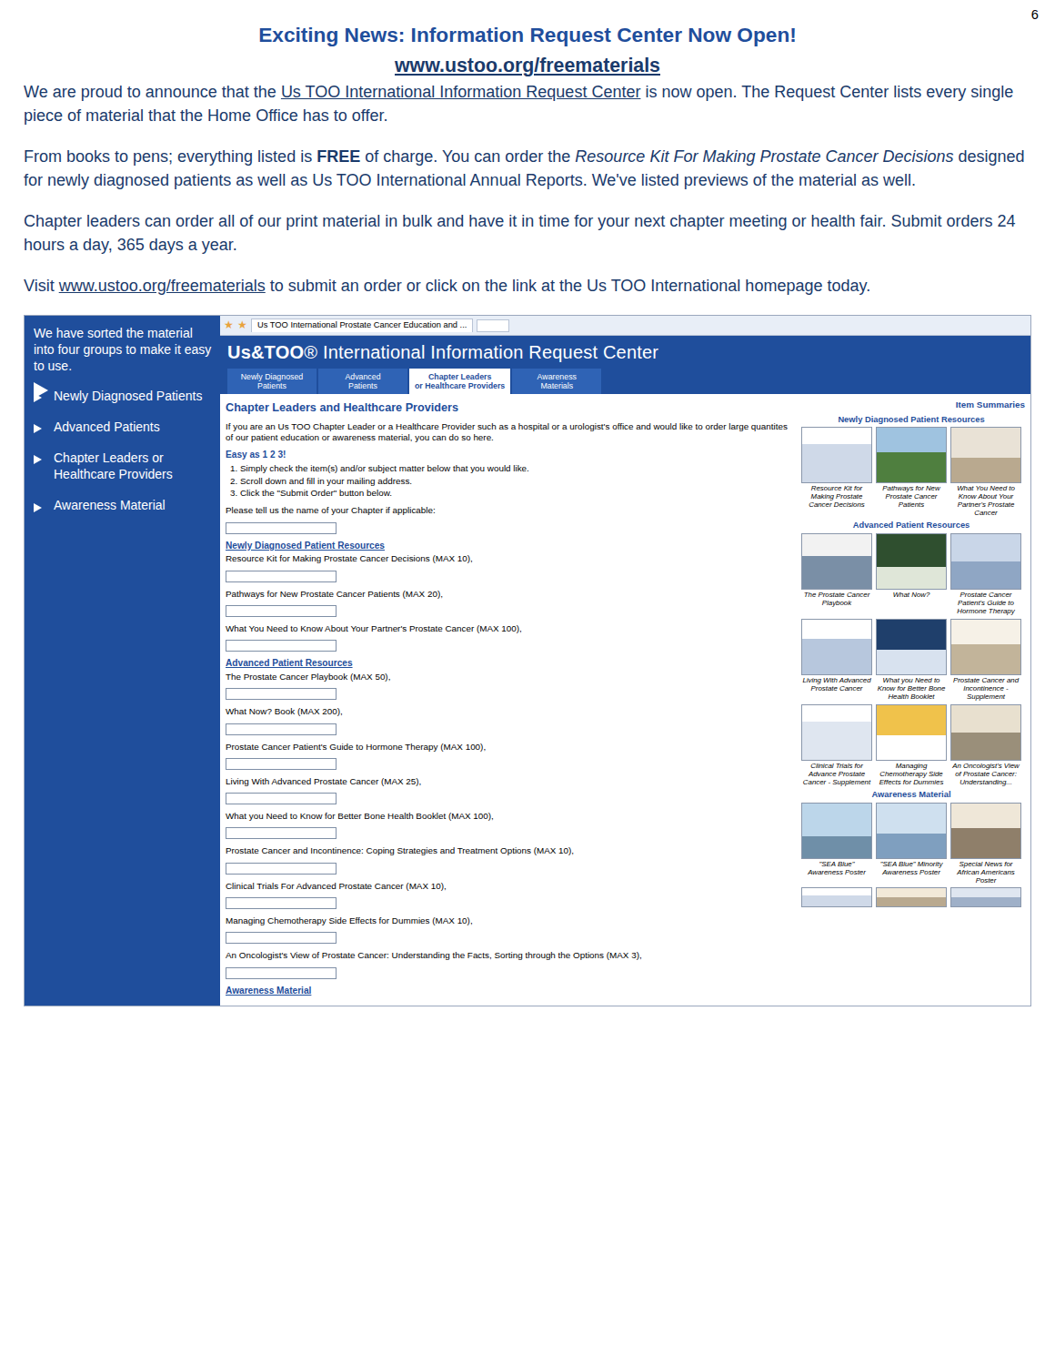6
Exciting News: Information Request Center Now Open! www.ustoo.org/freematerials
We are proud to announce that the Us TOO International Information Request Center is now open. The Request Center lists every single piece of material that the Home Office has to offer.
From books to pens; everything listed is FREE of charge. You can order the Resource Kit For Making Prostate Cancer Decisions designed for newly diagnosed patients as well as Us TOO International Annual Reports. We've listed previews of the material as well.
Chapter leaders can order all of our print material in bulk and have it in time for your next chapter meeting or health fair. Submit orders 24 hours a day, 365 days a year.
Visit www.ustoo.org/freematerials to submit an order or click on the link at the Us TOO International homepage today.
We have sorted the material into four groups to make it easy to use.
Newly Diagnosed Patients
Advanced Patients
Chapter Leaders or Healthcare Providers
Awareness Material
★★ Us TOO International Prostate Cancer Education and ...
Us&TOO® International Information Request Center
Newly Diagnosed
Patients
Advanced
Patients
Chapter Leaders
or Healthcare Providers
Awareness
Materials
Chapter Leaders and Healthcare Providers
If you are an Us TOO Chapter Leader or a Healthcare Provider such as a hospital or a urologist's office and would like to order large quantites of our patient education or awareness material, you can do so here.
Easy as 1 2 3!
Simply check the item(s) and/or subject matter below that you would like.
Scroll down and fill in your mailing address.
Click the "Submit Order" button below.
Please tell us the name of your Chapter if applicable:
Newly Diagnosed Patient Resources
Resource Kit for Making Prostate Cancer Decisions (MAX 10),
Pathways for New Prostate Cancer Patients (MAX 20),
What You Need to Know About Your Partner's Prostate Cancer (MAX 100),
Advanced Patient Resources
The Prostate Cancer Playbook (MAX 50),
What Now? Book (MAX 200),
Prostate Cancer Patient's Guide to Hormone Therapy (MAX 100),
Living With Advanced Prostate Cancer (MAX 25),
What you Need to Know for Better Bone Health Booklet (MAX 100),
Prostate Cancer and Incontinence: Coping Strategies and Treatment Options (MAX 10),
Clinical Trials For Advanced Prostate Cancer (MAX 10),
Managing Chemotherapy Side Effects for Dummies (MAX 10),
An Oncologist's View of Prostate Cancer: Understanding the Facts, Sorting through the Options (MAX 3),
Awareness Material
Item Summaries
Newly Diagnosed Patient Resources
Resource Kit for Making Prostate Cancer Decisions
Pathways for New Prostate Cancer Patients
What You Need to Know About Your Partner's Prostate Cancer
Advanced Patient Resources
The Prostate Cancer Playbook
What Now?
Prostate Cancer Patient's Guide to Hormone Therapy
Living With Advanced Prostate Cancer
What you Need to Know for Better Bone Health Booklet
Prostate Cancer and Incontinence - Supplement
Clinical Trials for Advance Prostate Cancer - Supplement
Managing Chemotherapy Side Effects for Dummies
An Oncologist's View of Prostate Cancer: Understanding...
Awareness Material
"SEA Blue" Awareness Poster
"SEA Blue" Minority Awareness Poster
Special News for African Americans Poster